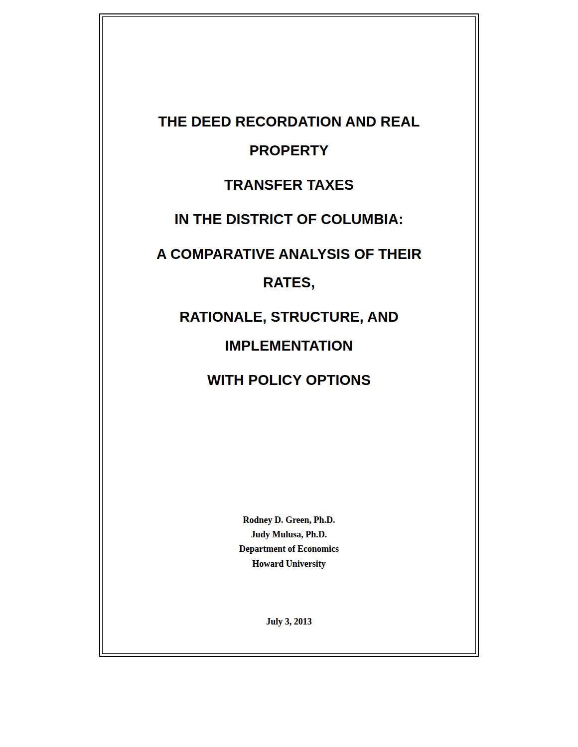THE DEED RECORDATION AND REAL PROPERTY
TRANSFER TAXES
IN THE DISTRICT OF COLUMBIA:
A COMPARATIVE ANALYSIS OF THEIR RATES,
RATIONALE, STRUCTURE, AND IMPLEMENTATION
WITH POLICY OPTIONS
Rodney D. Green, Ph.D.
Judy Mulusa, Ph.D.
Department of Economics
Howard University
July 3, 2013